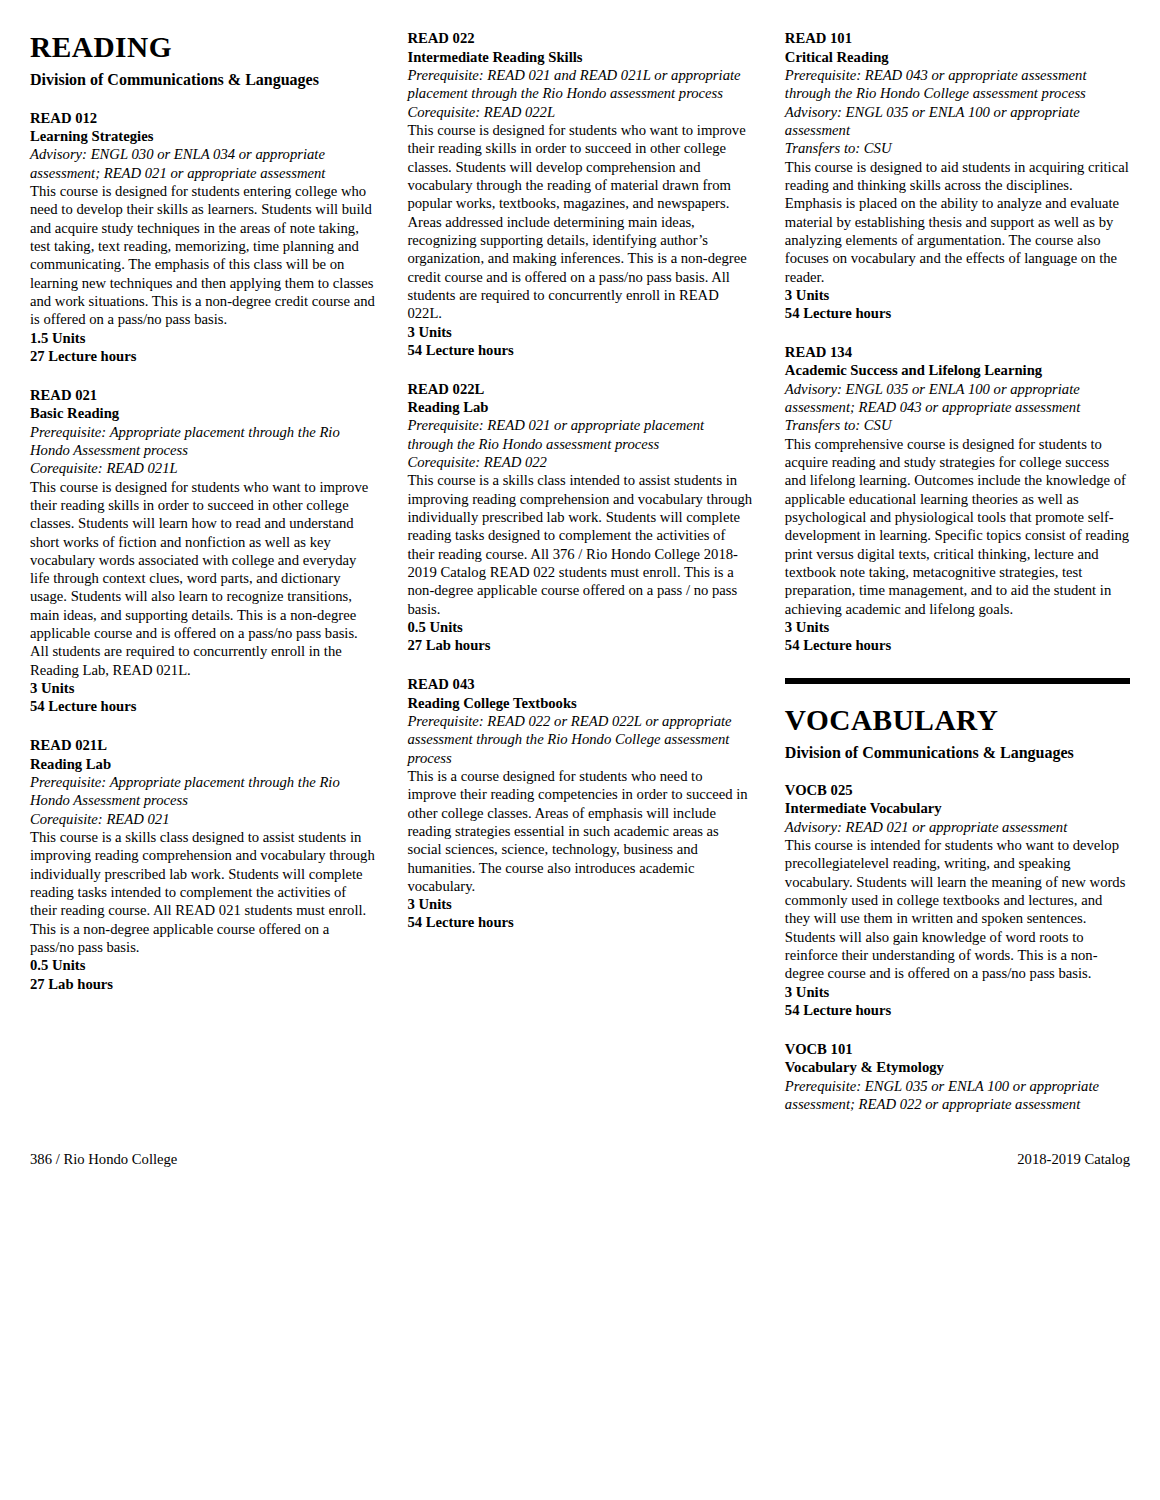READING
Division of Communications & Languages
READ 012
Learning Strategies
Advisory: ENGL 030 or ENLA 034 or appropriate assessment; READ 021 or appropriate assessment
This course is designed for students entering college who need to develop their skills as learners. Students will build and acquire study techniques in the areas of note taking, test taking, text reading, memorizing, time planning and communicating. The emphasis of this class will be on learning new techniques and then applying them to classes and work situations. This is a non-degree credit course and is offered on a pass/no pass basis.
1.5 Units
27 Lecture hours
READ 021
Basic Reading
Prerequisite: Appropriate placement through the Rio Hondo Assessment process
Corequisite: READ 021L
This course is designed for students who want to improve their reading skills in order to succeed in other college classes. Students will learn how to read and understand short works of fiction and nonfiction as well as key vocabulary words associated with college and everyday life through context clues, word parts, and dictionary usage. Students will also learn to recognize transitions, main ideas, and supporting details. This is a non-degree applicable course and is offered on a pass/no pass basis. All students are required to concurrently enroll in the Reading Lab, READ 021L.
3 Units
54 Lecture hours
READ 021L
Reading Lab
Prerequisite: Appropriate placement through the Rio Hondo Assessment process
Corequisite: READ 021
This course is a skills class designed to assist students in improving reading comprehension and vocabulary through individually prescribed lab work. Students will complete reading tasks intended to complement the activities of their reading course. All READ 021 students must enroll. This is a non-degree applicable course offered on a pass/no pass basis.
0.5 Units
27 Lab hours
READ 022
Intermediate Reading Skills
Prerequisite: READ 021 and READ 021L or appropriate placement through the Rio Hondo assessment process
Corequisite: READ 022L
This course is designed for students who want to improve their reading skills in order to succeed in other college classes. Students will develop comprehension and vocabulary through the reading of material drawn from popular works, textbooks, magazines, and newspapers. Areas addressed include determining main ideas, recognizing supporting details, identifying author’s organization, and making inferences. This is a non-degree credit course and is offered on a pass/no pass basis. All students are required to concurrently enroll in READ 022L.
3 Units
54 Lecture hours
READ 022L
Reading Lab
Prerequisite: READ 021 or appropriate placement through the Rio Hondo assessment process
Corequisite: READ 022
This course is a skills class intended to assist students in improving reading comprehension and vocabulary through individually prescribed lab work. Students will complete reading tasks designed to complement the activities of their reading course. All 376 / Rio Hondo College 2018-2019 Catalog READ 022 students must enroll. This is a non-degree applicable course offered on a pass / no pass basis.
0.5 Units
27 Lab hours
READ 043
Reading College Textbooks
Prerequisite: READ 022 or READ 022L or appropriate assessment through the Rio Hondo College assessment process
This is a course designed for students who need to improve their reading competencies in order to succeed in other college classes. Areas of emphasis will include reading strategies essential in such academic areas as social sciences, science, technology, business and humanities. The course also introduces academic vocabulary.
3 Units
54 Lecture hours
READ 101
Critical Reading
Prerequisite: READ 043 or appropriate assessment through the Rio Hondo College assessment process
Advisory: ENGL 035 or ENLA 100 or appropriate assessment
Transfers to: CSU
This course is designed to aid students in acquiring critical reading and thinking skills across the disciplines. Emphasis is placed on the ability to analyze and evaluate material by establishing thesis and support as well as by analyzing elements of argumentation. The course also focuses on vocabulary and the effects of language on the reader.
3 Units
54 Lecture hours
READ 134
Academic Success and Lifelong Learning
Advisory: ENGL 035 or ENLA 100 or appropriate assessment; READ 043 or appropriate assessment
Transfers to: CSU
This comprehensive course is designed for students to acquire reading and study strategies for college success and lifelong learning. Outcomes include the knowledge of applicable educational learning theories as well as psychological and physiological tools that promote self-development in learning. Specific topics consist of reading print versus digital texts, critical thinking, lecture and textbook note taking, metacognitive strategies, test preparation, time management, and to aid the student in achieving academic and lifelong goals.
3 Units
54 Lecture hours
VOCABULARY
Division of Communications & Languages
VOCB 025
Intermediate Vocabulary
Advisory: READ 021 or appropriate assessment
This course is intended for students who want to develop precollegiatelevel reading, writing, and speaking vocabulary. Students will learn the meaning of new words commonly used in college textbooks and lectures, and they will use them in written and spoken sentences. Students will also gain knowledge of word roots to reinforce their understanding of words. This is a non-degree course and is offered on a pass/no pass basis.
3 Units
54 Lecture hours
VOCB 101
Vocabulary & Etymology
Prerequisite: ENGL 035 or ENLA 100 or appropriate assessment; READ 022 or appropriate assessment
386 / Rio Hondo College 2018-2019 Catalog